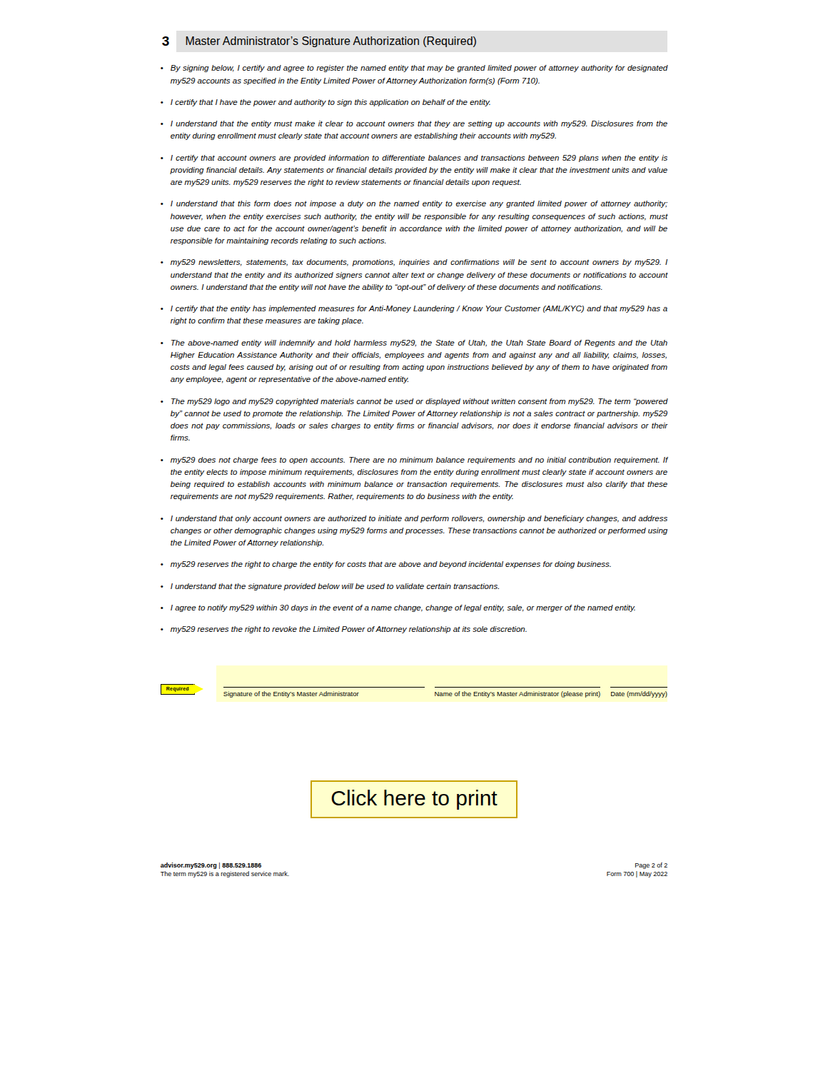3
Master Administrator’s Signature Authorization (Required)
By signing below, I certify and agree to register the named entity that may be granted limited power of attorney authority for designated my529 accounts as specified in the Entity Limited Power of Attorney Authorization form(s) (Form 710).
I certify that I have the power and authority to sign this application on behalf of the entity.
I understand that the entity must make it clear to account owners that they are setting up accounts with my529. Disclosures from the entity during enrollment must clearly state that account owners are establishing their accounts with my529.
I certify that account owners are provided information to differentiate balances and transactions between 529 plans when the entity is providing financial details. Any statements or financial details provided by the entity will make it clear that the investment units and value are my529 units. my529 reserves the right to review statements or financial details upon request.
I understand that this form does not impose a duty on the named entity to exercise any granted limited power of attorney authority; however, when the entity exercises such authority, the entity will be responsible for any resulting consequences of such actions, must use due care to act for the account owner/agent’s benefit in accordance with the limited power of attorney authorization, and will be responsible for maintaining records relating to such actions.
my529 newsletters, statements, tax documents, promotions, inquiries and confirmations will be sent to account owners by my529. I understand that the entity and its authorized signers cannot alter text or change delivery of these documents or notifications to account owners. I understand that the entity will not have the ability to “opt-out” of delivery of these documents and notifications.
I certify that the entity has implemented measures for Anti-Money Laundering / Know Your Customer (AML/KYC) and that my529 has a right to confirm that these measures are taking place.
The above-named entity will indemnify and hold harmless my529, the State of Utah, the Utah State Board of Regents and the Utah Higher Education Assistance Authority and their officials, employees and agents from and against any and all liability, claims, losses, costs and legal fees caused by, arising out of or resulting from acting upon instructions believed by any of them to have originated from any employee, agent or representative of the above-named entity.
The my529 logo and my529 copyrighted materials cannot be used or displayed without written consent from my529. The term “powered by” cannot be used to promote the relationship. The Limited Power of Attorney relationship is not a sales contract or partnership. my529 does not pay commissions, loads or sales charges to entity firms or financial advisors, nor does it endorse financial advisors or their firms.
my529 does not charge fees to open accounts. There are no minimum balance requirements and no initial contribution requirement. If the entity elects to impose minimum requirements, disclosures from the entity during enrollment must clearly state if account owners are being required to establish accounts with minimum balance or transaction requirements. The disclosures must also clarify that these requirements are not my529 requirements. Rather, requirements to do business with the entity.
I understand that only account owners are authorized to initiate and perform rollovers, ownership and beneficiary changes, and address changes or other demographic changes using my529 forms and processes. These transactions cannot be authorized or performed using the Limited Power of Attorney relationship.
my529 reserves the right to charge the entity for costs that are above and beyond incidental expenses for doing business.
I understand that the signature provided below will be used to validate certain transactions.
I agree to notify my529 within 30 days in the event of a name change, change of legal entity, sale, or merger of the named entity.
my529 reserves the right to revoke the Limited Power of Attorney relationship at its sole discretion.
Required
Signature of the Entity’s Master Administrator
Name of the Entity’s Master Administrator (please print)
Date (mm/dd/yyyy)
Click here to print
advisor.my529.org | 888.529.1886
The term my529 is a registered service mark.
Page 2 of 2
Form 700 | May 2022